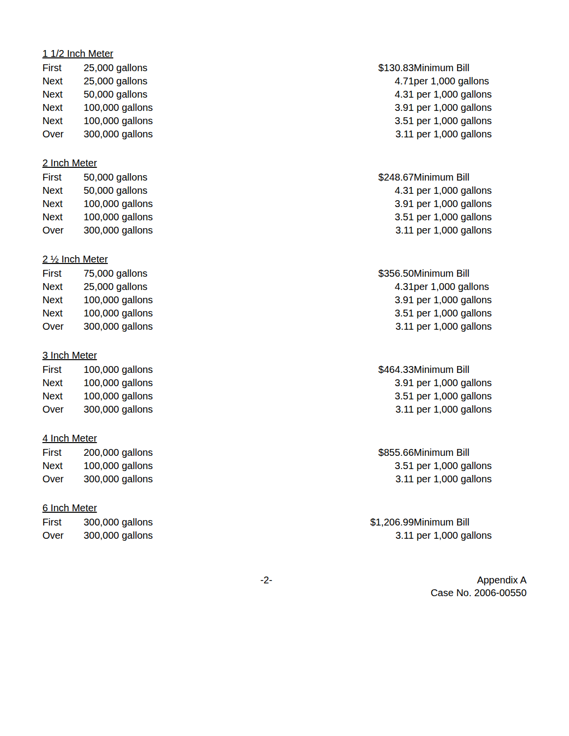1 1/2 Inch Meter
| First | 25,000 gallons | | $130.83 | Minimum Bill |
| Next | 25,000 gallons | | 4.71 | per 1,000 gallons |
| Next | 50,000 gallons | | 4.31 | per 1,000 gallons |
| Next | 100,000 gallons | | 3.91 | per 1,000 gallons |
| Next | 100,000 gallons | | 3.51 | per 1,000 gallons |
| Over | 300,000 gallons | | 3.11 | per 1,000 gallons |
2 Inch Meter
| First | 50,000 gallons | | $248.67 | Minimum Bill |
| Next | 50,000 gallons | | 4.31 | per 1,000 gallons |
| Next | 100,000 gallons | | 3.91 | per 1,000 gallons |
| Next | 100,000 gallons | | 3.51 | per 1,000 gallons |
| Over | 300,000 gallons | | 3.11 | per 1,000 gallons |
2 ½ Inch Meter
| First | 75,000 gallons | | $356.50 | Minimum Bill |
| Next | 25,000 gallons | | 4.31 | per 1,000 gallons |
| Next | 100,000 gallons | | 3.91 | per 1,000 gallons |
| Next | 100,000 gallons | | 3.51 | per 1,000 gallons |
| Over | 300,000 gallons | | 3.11 | per 1,000 gallons |
3 Inch Meter
| First | 100,000 gallons | | $464.33 | Minimum Bill |
| Next | 100,000 gallons | | 3.91 | per 1,000 gallons |
| Next | 100,000 gallons | | 3.51 | per 1,000 gallons |
| Over | 300,000 gallons | | 3.11 | per 1,000 gallons |
4 Inch Meter
| First | 200,000 gallons | | $855.66 | Minimum Bill |
| Next | 100,000 gallons | | 3.51 | per 1,000 gallons |
| Over | 300,000 gallons | | 3.11 | per 1,000 gallons |
6 Inch Meter
| First | 300,000 gallons | | $1,206.99 | Minimum Bill |
| Over | 300,000 gallons | | 3.11 | per 1,000 gallons |
-2-
Appendix A
Case No. 2006-00550